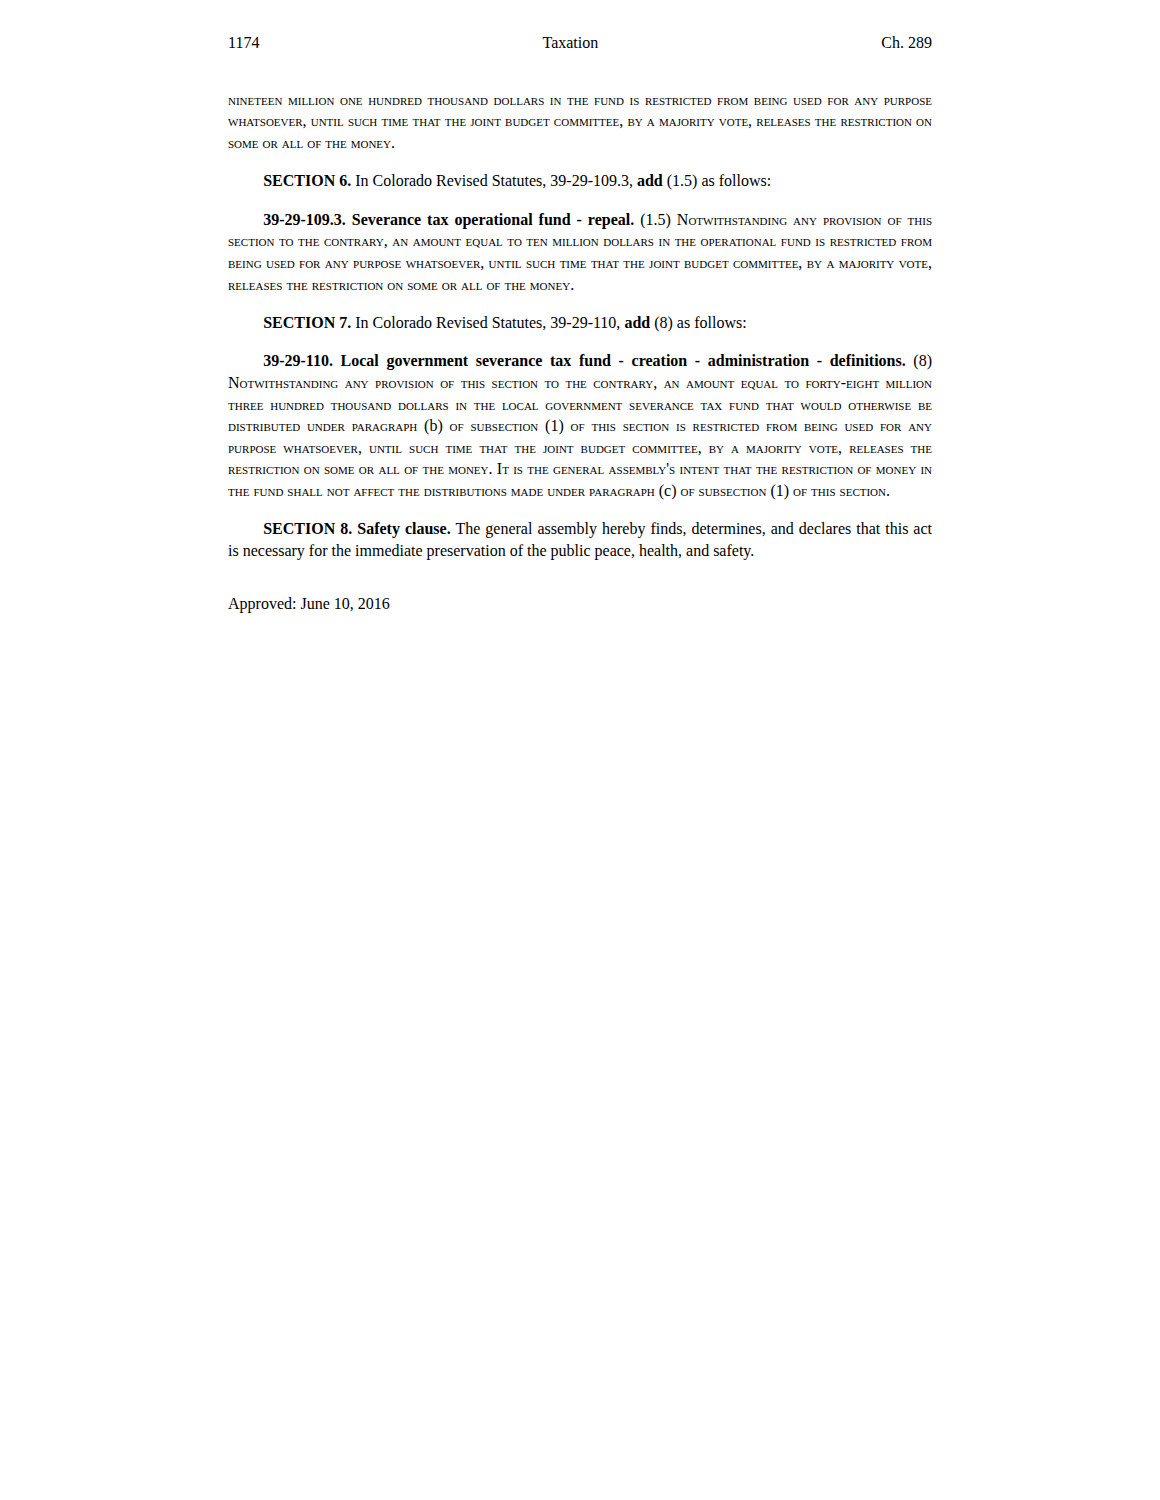1174 Taxation Ch. 289
nineteen million one hundred thousand dollars in the fund is restricted from being used for any purpose whatsoever, until such time that the joint budget committee, by a majority vote, releases the restriction on some or all of the money.
SECTION 6. In Colorado Revised Statutes, 39-29-109.3, add (1.5) as follows:
39-29-109.3. Severance tax operational fund - repeal. (1.5) Notwithstanding any provision of this section to the contrary, an amount equal to ten million dollars in the operational fund is restricted from being used for any purpose whatsoever, until such time that the joint budget committee, by a majority vote, releases the restriction on some or all of the money.
SECTION 7. In Colorado Revised Statutes, 39-29-110, add (8) as follows:
39-29-110. Local government severance tax fund - creation - administration - definitions. (8) Notwithstanding any provision of this section to the contrary, an amount equal to forty-eight million three hundred thousand dollars in the local government severance tax fund that would otherwise be distributed under paragraph (b) of subsection (1) of this section is restricted from being used for any purpose whatsoever, until such time that the joint budget committee, by a majority vote, releases the restriction on some or all of the money. It is the general assembly's intent that the restriction of money in the fund shall not affect the distributions made under paragraph (c) of subsection (1) of this section.
SECTION 8. Safety clause. The general assembly hereby finds, determines, and declares that this act is necessary for the immediate preservation of the public peace, health, and safety.
Approved: June 10, 2016